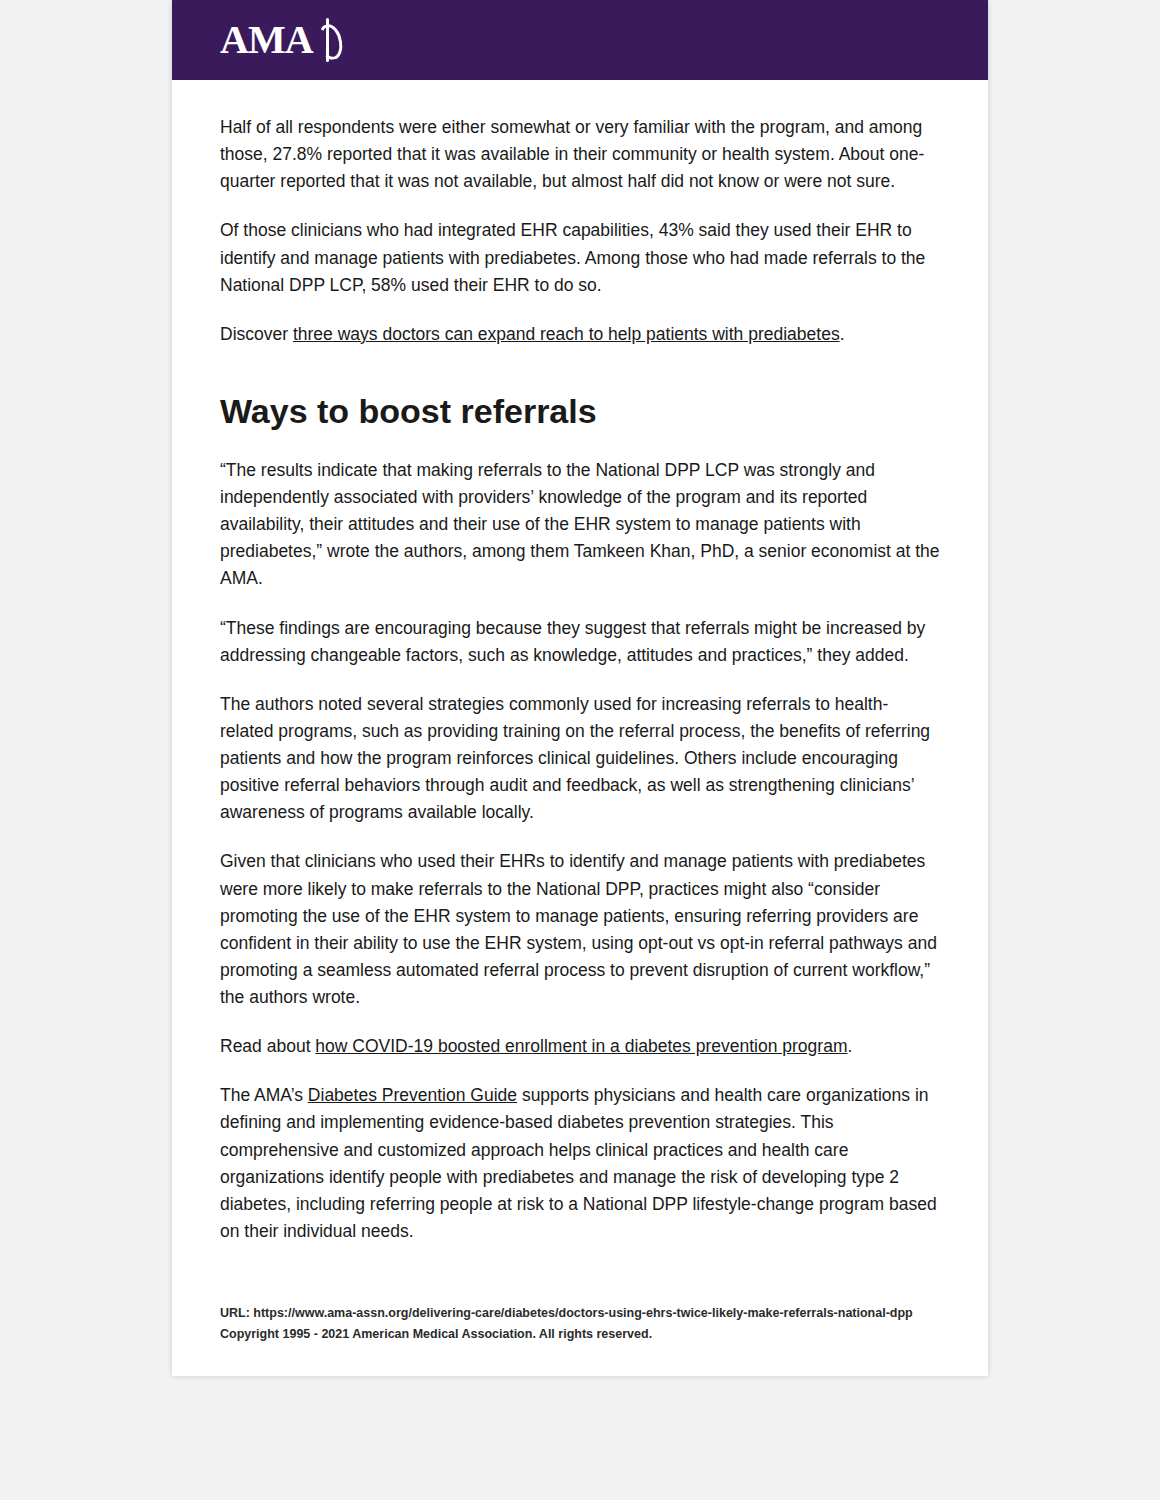AMA
Half of all respondents were either somewhat or very familiar with the program, and among those, 27.8% reported that it was available in their community or health system. About one-quarter reported that it was not available, but almost half did not know or were not sure.
Of those clinicians who had integrated EHR capabilities, 43% said they used their EHR to identify and manage patients with prediabetes. Among those who had made referrals to the National DPP LCP, 58% used their EHR to do so.
Discover three ways doctors can expand reach to help patients with prediabetes.
Ways to boost referrals
“The results indicate that making referrals to the National DPP LCP was strongly and independently associated with providers’ knowledge of the program and its reported availability, their attitudes and their use of the EHR system to manage patients with prediabetes,” wrote the authors, among them Tamkeen Khan, PhD, a senior economist at the AMA.
“These findings are encouraging because they suggest that referrals might be increased by addressing changeable factors, such as knowledge, attitudes and practices,” they added.
The authors noted several strategies commonly used for increasing referrals to health-related programs, such as providing training on the referral process, the benefits of referring patients and how the program reinforces clinical guidelines. Others include encouraging positive referral behaviors through audit and feedback, as well as strengthening clinicians’ awareness of programs available locally.
Given that clinicians who used their EHRs to identify and manage patients with prediabetes were more likely to make referrals to the National DPP, practices might also “consider promoting the use of the EHR system to manage patients, ensuring referring providers are confident in their ability to use the EHR system, using opt-out vs opt-in referral pathways and promoting a seamless automated referral process to prevent disruption of current workflow,” the authors wrote.
Read about how COVID-19 boosted enrollment in a diabetes prevention program.
The AMA’s Diabetes Prevention Guide supports physicians and health care organizations in defining and implementing evidence-based diabetes prevention strategies. This comprehensive and customized approach helps clinical practices and health care organizations identify people with prediabetes and manage the risk of developing type 2 diabetes, including referring people at risk to a National DPP lifestyle-change program based on their individual needs.
URL: https://www.ama-assn.org/delivering-care/diabetes/doctors-using-ehrs-twice-likely-make-referrals-national-dpp
Copyright 1995 - 2021 American Medical Association. All rights reserved.